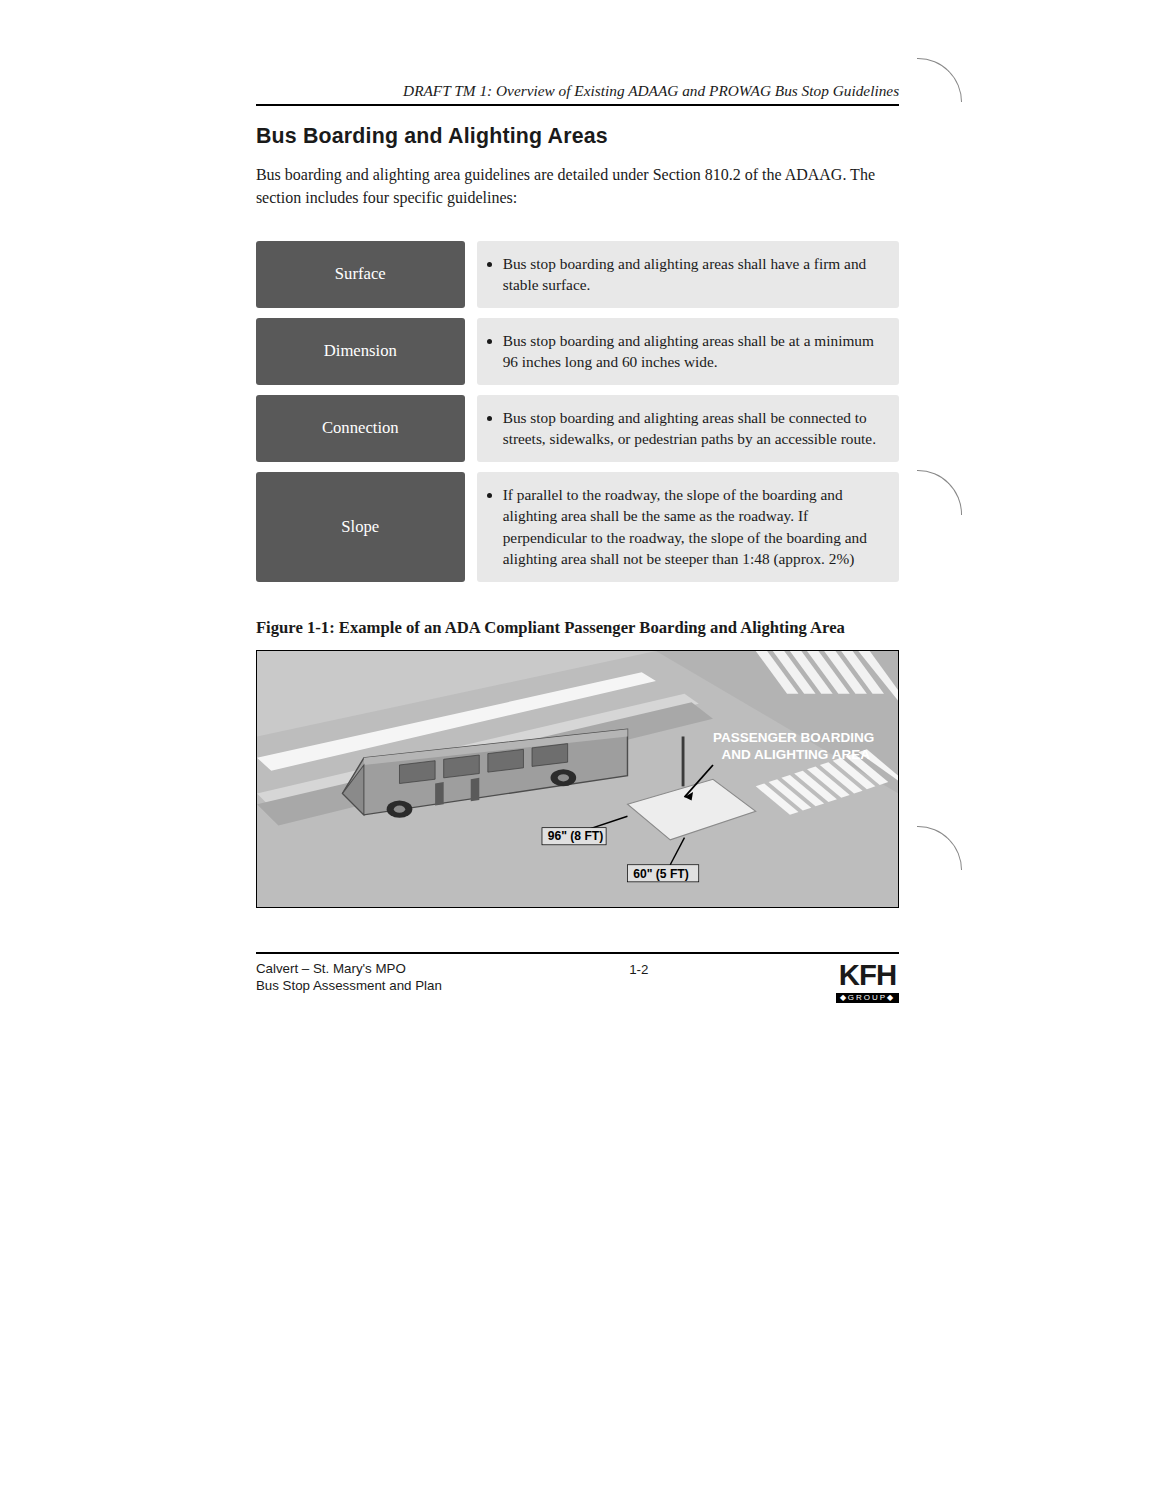DRAFT TM 1: Overview of Existing ADAAG and PROWAG Bus Stop Guidelines
Bus Boarding and Alighting Areas
Bus boarding and alighting area guidelines are detailed under Section 810.2 of the ADAAG. The section includes four specific guidelines:
| Surface | | Bus stop boarding and alighting areas shall have a firm and stable surface. |
| Dimension | | Bus stop boarding and alighting areas shall be at a minimum 96 inches long and 60 inches wide. |
| Connection | | Bus stop boarding and alighting areas shall be connected to streets, sidewalks, or pedestrian paths by an accessible route. |
| Slope | | If parallel to the roadway, the slope of the boarding and alighting area shall be the same as the roadway. If perpendicular to the roadway, the slope of the boarding and alighting area shall not be steeper than 1:48 (approx. 2%) |
Figure 1-1: Example of an ADA Compliant Passenger Boarding and Alighting Area
PASSENGER BOARDING AND ALIGHTING AREA 96" (8 FT) 60" (5 FT)
Calvert – St. Mary's MPO
Bus Stop Assessment and Plan
1-2
KFH
◆GROUP◆